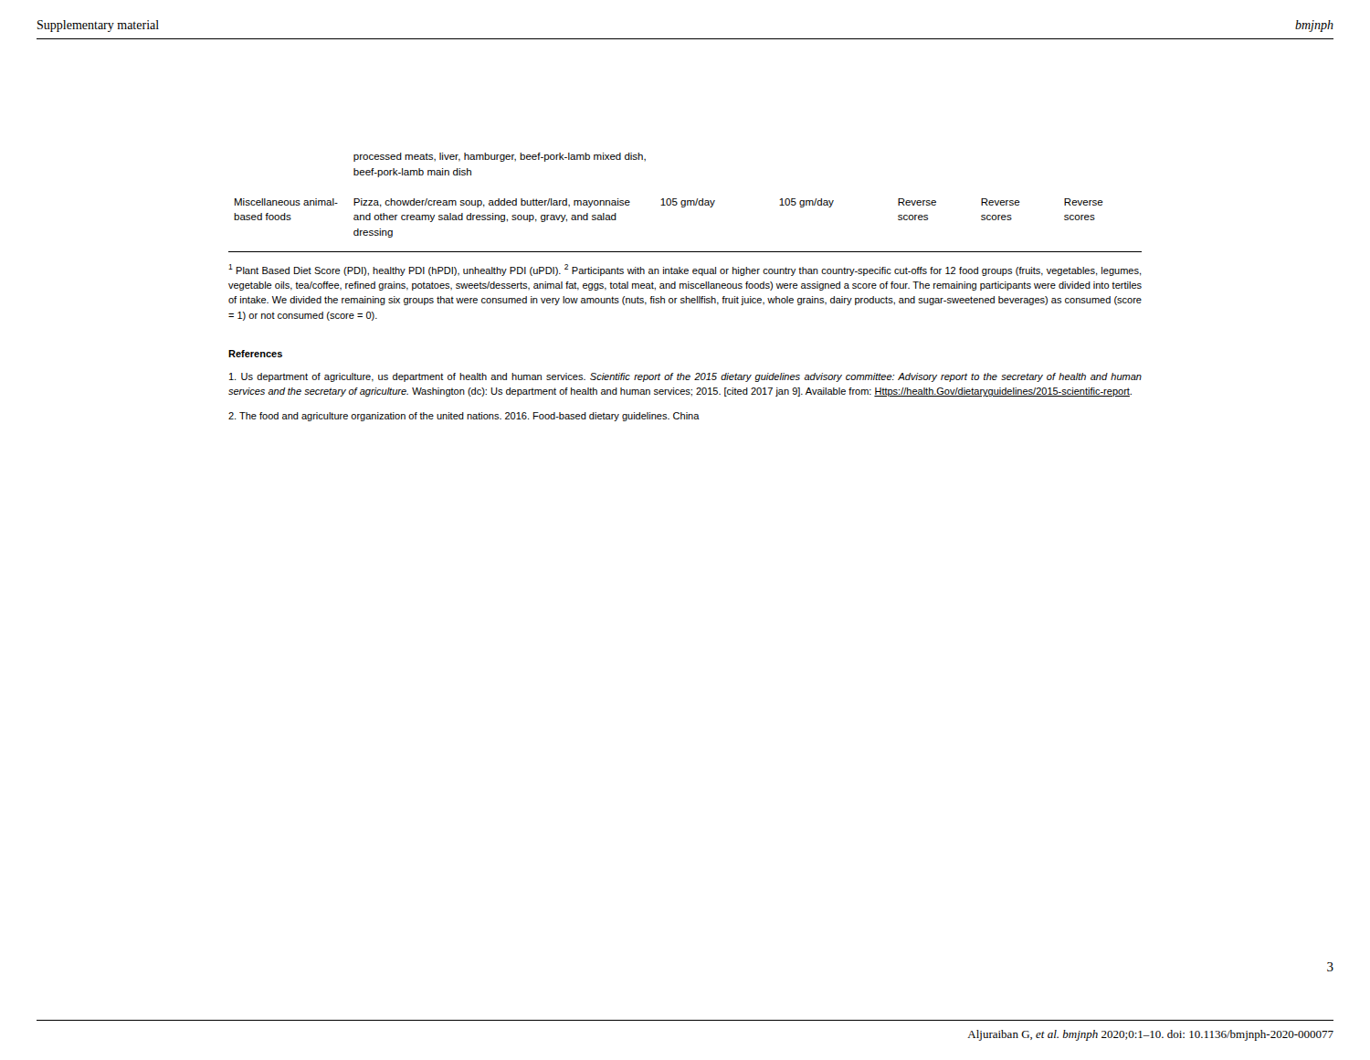Supplementary material
bmjnph
| | processed meats, liver, hamburger, beef-pork-lamb mixed dish, beef-pork-lamb main dish | | | | | |
| Miscellaneous animal-based foods | Pizza, chowder/cream soup, added butter/lard, mayonnaise and other creamy salad dressing, soup, gravy, and salad dressing | 105 gm/day | 105 gm/day | Reverse scores | Reverse scores | Reverse scores |
1 Plant Based Diet Score (PDI), healthy PDI (hPDI), unhealthy PDI (uPDI). 2 Participants with an intake equal or higher country than country-specific cut-offs for 12 food groups (fruits, vegetables, legumes, vegetable oils, tea/coffee, refined grains, potatoes, sweets/desserts, animal fat, eggs, total meat, and miscellaneous foods) were assigned a score of four. The remaining participants were divided into tertiles of intake. We divided the remaining six groups that were consumed in very low amounts (nuts, fish or shellfish, fruit juice, whole grains, dairy products, and sugar-sweetened beverages) as consumed (score = 1) or not consumed (score = 0).
References
1. Us department of agriculture, us department of health and human services. Scientific report of the 2015 dietary guidelines advisory committee: Advisory report to the secretary of health and human services and the secretary of agriculture. Washington (dc): Us department of health and human services; 2015. [cited 2017 jan 9]. Available from: Https://health.Gov/dietaryguidelines/2015-scientific-report.
2. The food and agriculture organization of the united nations. 2016. Food-based dietary guidelines. China
3
Aljuraiban G, et al. bmjnph 2020;0:1–10. doi: 10.1136/bmjnph-2020-000077